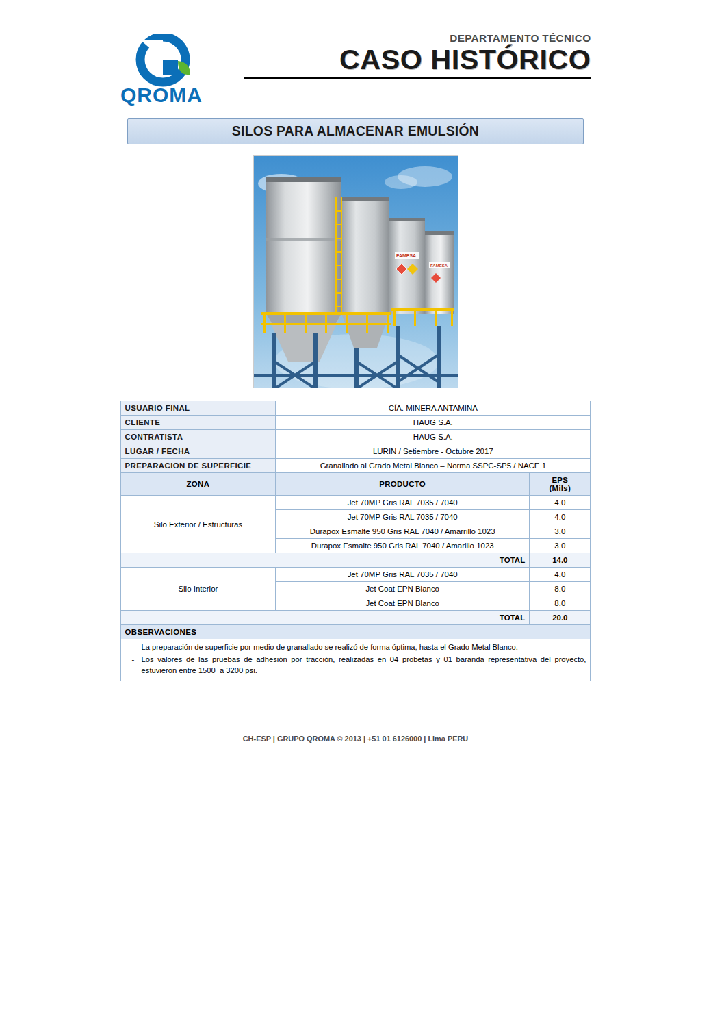QROMA
DEPARTAMENTO TÉCNICO
CASO HISTÓRICO
SILOS PARA ALMACENAR EMULSIÓN
FAMESA FAMESA
| USUARIO FINAL | CÍA. MINERA ANTAMINA |
| CLIENTE | HAUG S.A. |
| CONTRATISTA | HAUG S.A. |
| LUGAR / FECHA | LURIN / Setiembre - Octubre 2017 |
| PREPARACION DE SUPERFICIE | Granallado al Grado Metal Blanco – Norma SSPC-SP5 / NACE 1 |
| ZONA | PRODUCTO | EPS (Mils) |
| Silo Exterior / Estructuras | Jet 70MP Gris RAL 7035 / 7040 | 4.0 |
| Jet 70MP Gris RAL 7035 / 7040 | 4.0 |
| Durapox Esmalte 950 Gris RAL 7040 / Amarrillo 1023 | 3.0 |
| Durapox Esmalte 950 Gris RAL 7040 / Amarillo 1023 | 3.0 |
| TOTAL | 14.0 |
| Silo Interior | Jet 70MP Gris RAL 7035 / 7040 | 4.0 |
| Jet Coat EPN Blanco | 8.0 |
| Jet Coat EPN Blanco | 8.0 |
| TOTAL | 20.0 |
| OBSERVACIONES |
| La preparación de superficie por medio de granallado se realizó de forma óptima, hasta el Grado Metal Blanco. Los valores de las pruebas de adhesión por tracción, realizadas en 04 probetas y 01 baranda representativa del proyecto, estuvieron entre 1500 a 3200 psi. |
CH-ESP | GRUPO QROMA © 2013 | +51 01 6126000 | Lima PERU